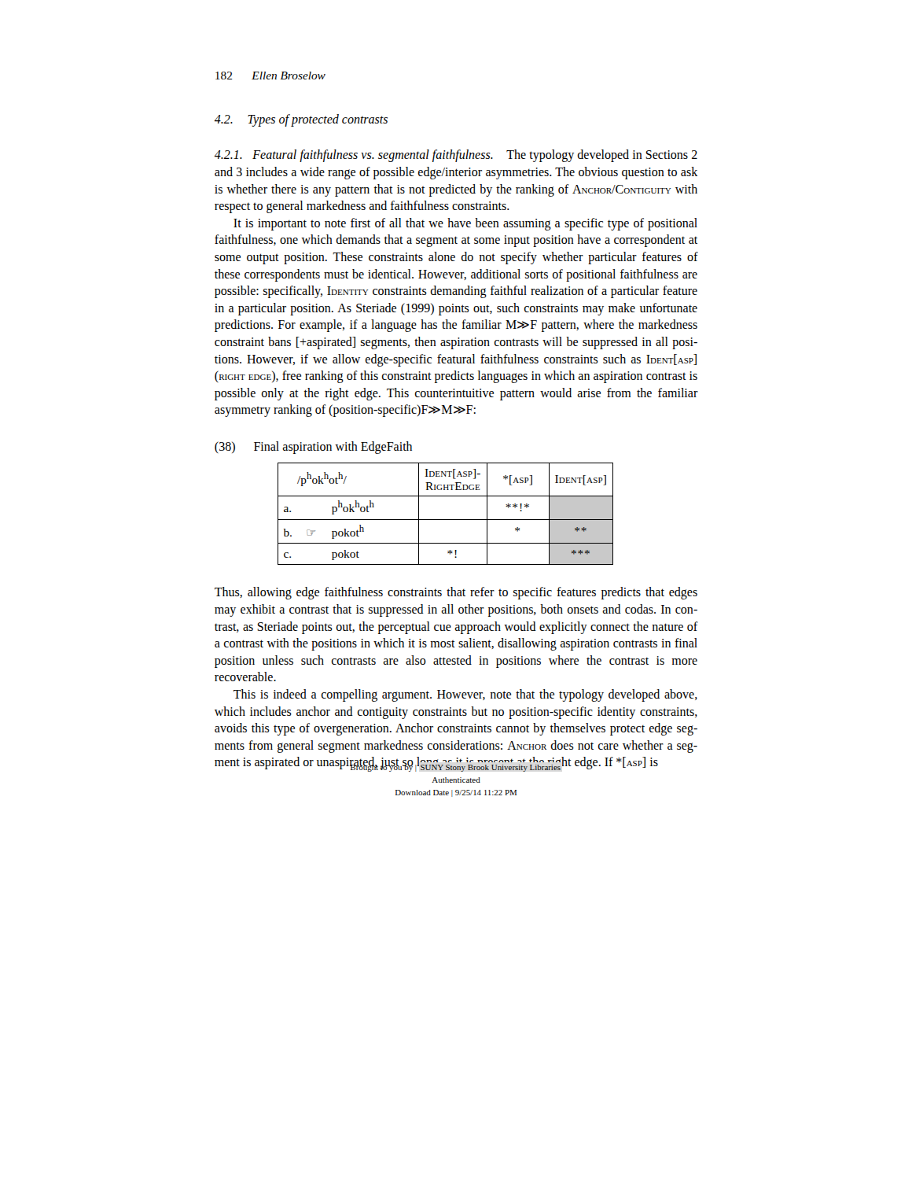182 Ellen Broselow
4.2. Types of protected contrasts
4.2.1. Featural faithfulness vs. segmental faithfulness. The typology developed in Sections 2 and 3 includes a wide range of possible edge/interior asymmetries. The obvious question to ask is whether there is any pattern that is not predicted by the ranking of Anchor/Contiguity with respect to general markedness and faithfulness constraints.
It is important to note first of all that we have been assuming a specific type of positional faithfulness, one which demands that a segment at some input position have a correspondent at some output position. These constraints alone do not specify whether particular features of these correspondents must be identical. However, additional sorts of positional faithfulness are possible: specifically, Identity constraints demanding faithful realization of a particular feature in a particular position. As Steriade (1999) points out, such constraints may make unfortunate predictions. For example, if a language has the familiar M≫F pattern, where the markedness constraint bans [+aspirated] segments, then aspiration contrasts will be suppressed in all positions. However, if we allow edge-specific featural faithfulness constraints such as Ident[asp](right edge), free ranking of this constraint predicts languages in which an aspiration contrast is possible only at the right edge. This counterintuitive pattern would arise from the familiar asymmetry ranking of (position-specific)F≫M≫F:
(38) Final aspiration with EdgeFaith
| /p h ok h ot h / | Ident[asp]- RightEdge | *[asp] | Ident[asp] |
| --- | --- | --- | --- |
| a. p h ok h ot h | | **!* | |
| b. ☞ pokot h | | * | ** |
| c. pokot | *! | | *** |
Thus, allowing edge faithfulness constraints that refer to specific features predicts that edges may exhibit a contrast that is suppressed in all other positions, both onsets and codas. In contrast, as Steriade points out, the perceptual cue approach would explicitly connect the nature of a contrast with the positions in which it is most salient, disallowing aspiration contrasts in final position unless such contrasts are also attested in positions where the contrast is more recoverable.
This is indeed a compelling argument. However, note that the typology developed above, which includes anchor and contiguity constraints but no position-specific identity constraints, avoids this type of overgeneration. Anchor constraints cannot by themselves protect edge segments from general segment markedness considerations: Anchor does not care whether a segment is aspirated or unaspirated, just so long as it is present at the right edge. If *[asp] is
Brought to you by | SUNY Stony Brook University Libraries
Authenticated
Download Date | 9/25/14 11:22 PM